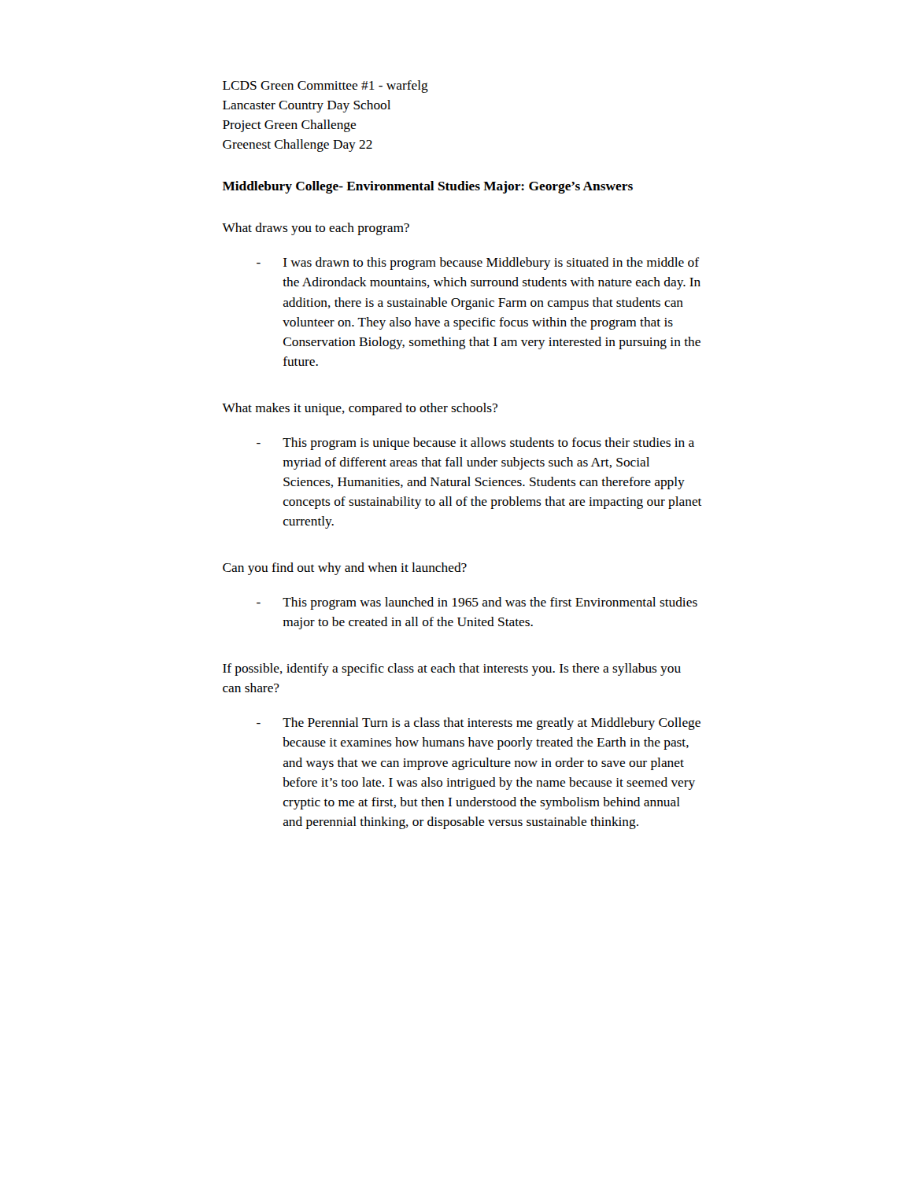LCDS Green Committee #1 - warfelg
Lancaster Country Day School
Project Green Challenge
Greenest Challenge Day 22
Middlebury College- Environmental Studies Major: George’s Answers
What draws you to each program?
I was drawn to this program because Middlebury is situated in the middle of the Adirondack mountains, which surround students with nature each day. In addition, there is a sustainable Organic Farm on campus that students can volunteer on. They also have a specific focus within the program that is Conservation Biology, something that I am very interested in pursuing in the future.
What makes it unique, compared to other schools?
This program is unique because it allows students to focus their studies in a myriad of different areas that fall under subjects such as Art, Social Sciences, Humanities, and Natural Sciences. Students can therefore apply concepts of sustainability to all of the problems that are impacting our planet currently.
Can you find out why and when it launched?
This program was launched in 1965 and was the first Environmental studies major to be created in all of the United States.
If possible, identify a specific class at each that interests you. Is there a syllabus you can share?
The Perennial Turn is a class that interests me greatly at Middlebury College because it examines how humans have poorly treated the Earth in the past, and ways that we can improve agriculture now in order to save our planet before it’s too late. I was also intrigued by the name because it seemed very cryptic to me at first, but then I understood the symbolism behind annual and perennial thinking, or disposable versus sustainable thinking.